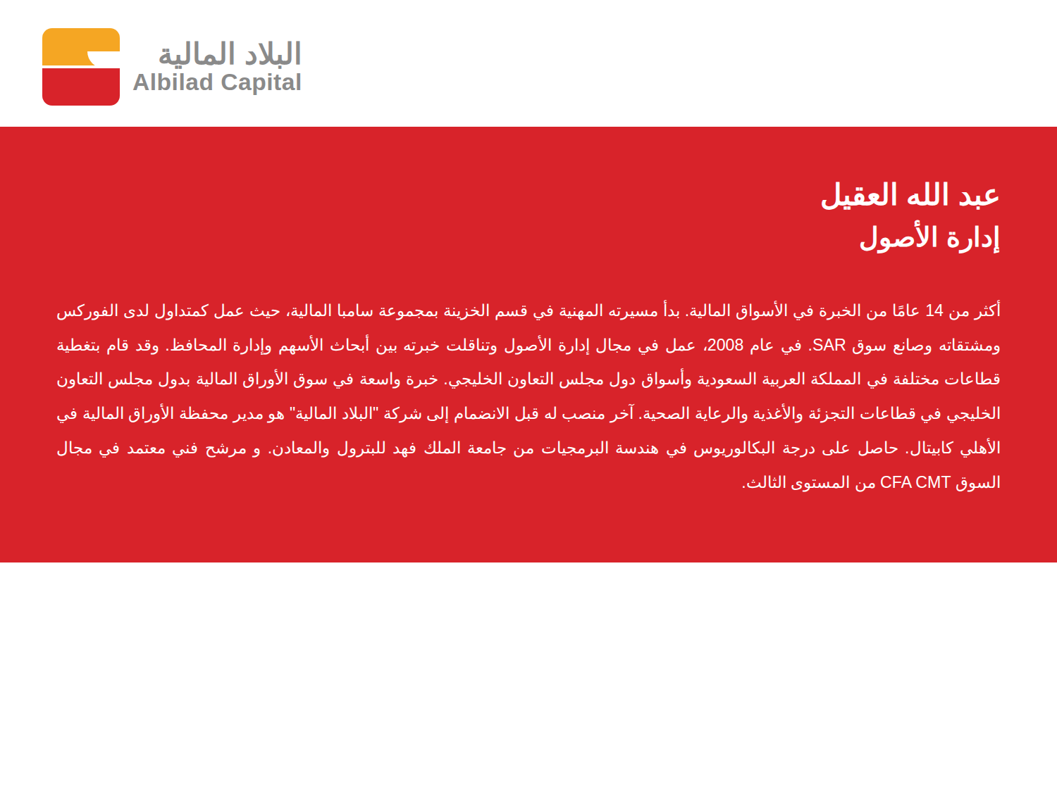البلاد المالية
Albilad Capital
عبد الله العقيل
إدارة الأصول
أكثر من 14 عامًا من الخبرة في الأسواق المالية. بدأ مسيرته المهنية في قسم الخزينة بمجموعة سامبا المالية، حيث عمل كمتداول لدى الفوركس ومشتقاته وصانع سوق SAR. في عام 2008، عمل في مجال إدارة الأصول وتناقلت خبرته بين أبحاث الأسهم وإدارة المحافظ. وقد قام بتغطية قطاعات مختلفة في المملكة العربية السعودية وأسواق دول مجلس التعاون الخليجي. خبرة واسعة في سوق الأوراق المالية بدول مجلس التعاون الخليجي في قطاعات التجزئة والأغذية والرعاية الصحية. آخر منصب له قبل الانضمام إلى شركة "البلاد المالية" هو مدير محفظة الأوراق المالية في الأهلي كابيتال. حاصل على درجة البكالوريوس في هندسة البرمجيات من جامعة الملك فهد للبترول والمعادن. و مرشح فني معتمد في مجال السوق CFA CMT من المستوى الثالث.